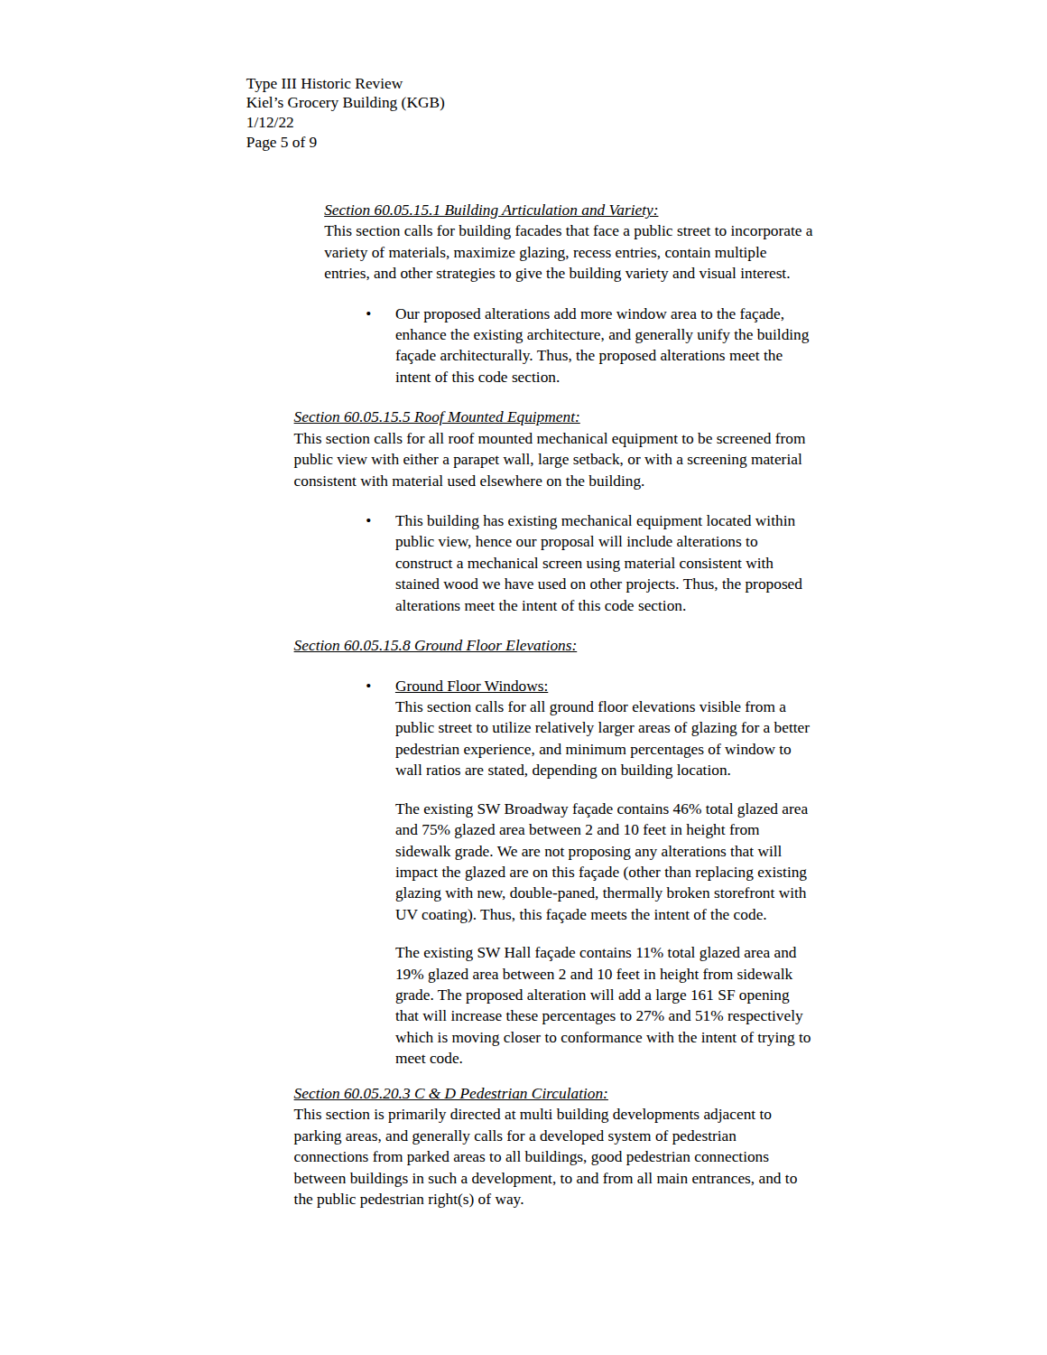Type III Historic Review
Kiel’s Grocery Building (KGB)
1/12/22
Page 5 of 9
Section 60.05.15.1 Building Articulation and Variety:
This section calls for building facades that face a public street to incorporate a variety of materials, maximize glazing, recess entries, contain multiple entries, and other strategies to give the building variety and visual interest.
Our proposed alterations add more window area to the façade, enhance the existing architecture, and generally unify the building façade architecturally. Thus, the proposed alterations meet the intent of this code section.
Section 60.05.15.5 Roof Mounted Equipment:
This section calls for all roof mounted mechanical equipment to be screened from public view with either a parapet wall, large setback, or with a screening material consistent with material used elsewhere on the building.
This building has existing mechanical equipment located within public view, hence our proposal will include alterations to construct a mechanical screen using material consistent with stained wood we have used on other projects. Thus, the proposed alterations meet the intent of this code section.
Section 60.05.15.8 Ground Floor Elevations:
Ground Floor Windows:
This section calls for all ground floor elevations visible from a public street to utilize relatively larger areas of glazing for a better pedestrian experience, and minimum percentages of window to wall ratios are stated, depending on building location.
The existing SW Broadway façade contains 46% total glazed area and 75% glazed area between 2 and 10 feet in height from sidewalk grade. We are not proposing any alterations that will impact the glazed are on this façade (other than replacing existing glazing with new, double-paned, thermally broken storefront with UV coating). Thus, this façade meets the intent of the code.
The existing SW Hall façade contains 11% total glazed area and 19% glazed area between 2 and 10 feet in height from sidewalk grade. The proposed alteration will add a large 161 SF opening that will increase these percentages to 27% and 51% respectively which is moving closer to conformance with the intent of trying to meet code.
Section 60.05.20.3 C & D Pedestrian Circulation:
This section is primarily directed at multi building developments adjacent to parking areas, and generally calls for a developed system of pedestrian connections from parked areas to all buildings, good pedestrian connections between buildings in such a development, to and from all main entrances, and to the public pedestrian right(s) of way.